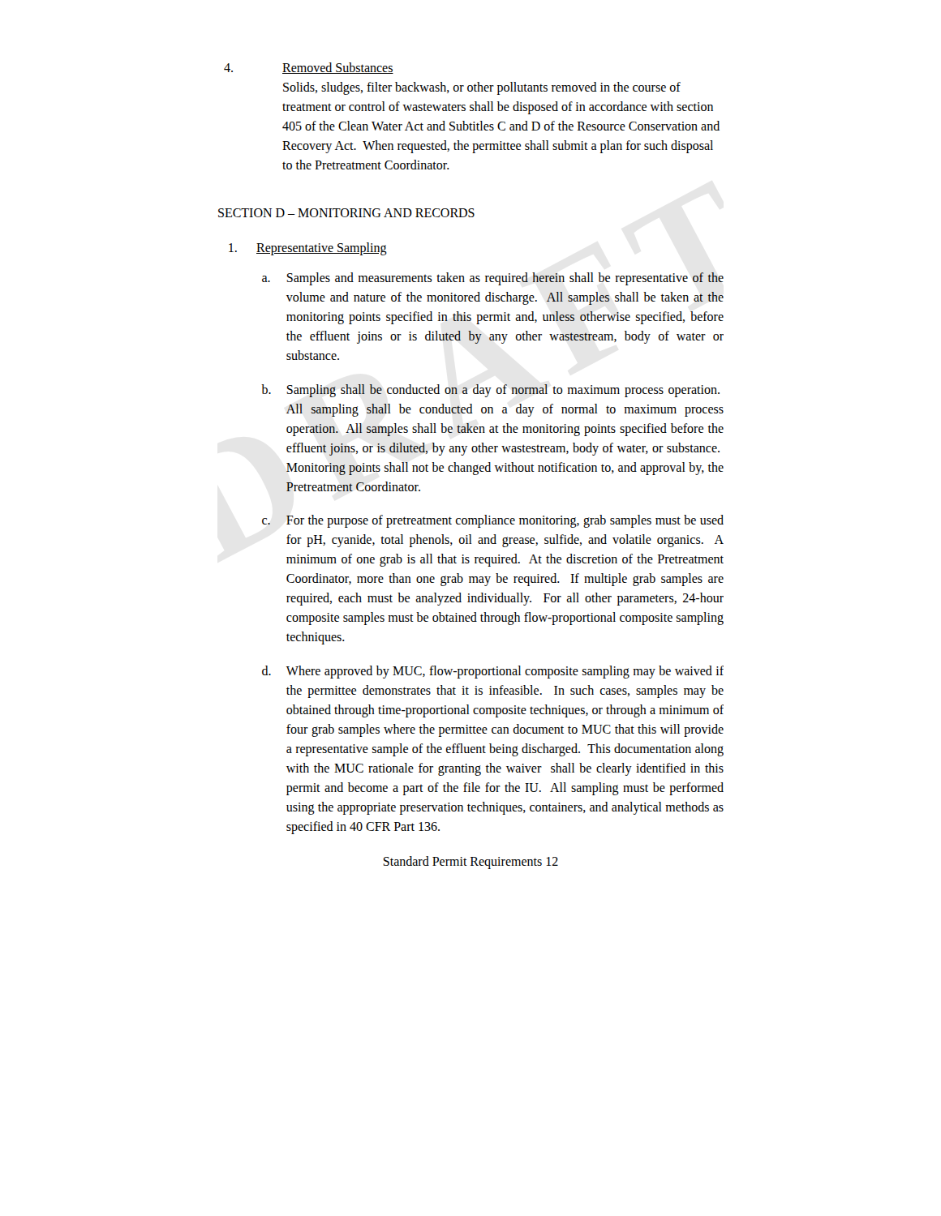DRAFT
4.
Removed Substances
Solids, sludges, filter backwash, or other pollutants removed in the course of treatment or control of wastewaters shall be disposed of in accordance with section 405 of the Clean Water Act and Subtitles C and D of the Resource Conservation and Recovery Act. When requested, the permittee shall submit a plan for such disposal to the Pretreatment Coordinator.
SECTION D – MONITORING AND RECORDS
1.
Representative Sampling
a.
Samples and measurements taken as required herein shall be representative of the volume and nature of the monitored discharge. All samples shall be taken at the monitoring points specified in this permit and, unless otherwise specified, before the effluent joins or is diluted by any other wastestream, body of water or substance.
b.
Sampling shall be conducted on a day of normal to maximum process operation. All sampling shall be conducted on a day of normal to maximum process operation. All samples shall be taken at the monitoring points specified before the effluent joins, or is diluted, by any other wastestream, body of water, or substance. Monitoring points shall not be changed without notification to, and approval by, the Pretreatment Coordinator.
c.
For the purpose of pretreatment compliance monitoring, grab samples must be used for pH, cyanide, total phenols, oil and grease, sulfide, and volatile organics. A minimum of one grab is all that is required. At the discretion of the Pretreatment Coordinator, more than one grab may be required. If multiple grab samples are required, each must be analyzed individually. For all other parameters, 24-hour composite samples must be obtained through flow-proportional composite sampling techniques.
d.
Where approved by MUC, flow-proportional composite sampling may be waived if the permittee demonstrates that it is infeasible. In such cases, samples may be obtained through time-proportional composite techniques, or through a minimum of four grab samples where the permittee can document to MUC that this will provide a representative sample of the effluent being discharged. This documentation along with the MUC rationale for granting the waiver shall be clearly identified in this permit and become a part of the file for the IU. All sampling must be performed using the appropriate preservation techniques, containers, and analytical methods as specified in 40 CFR Part 136.
Standard Permit Requirements 12